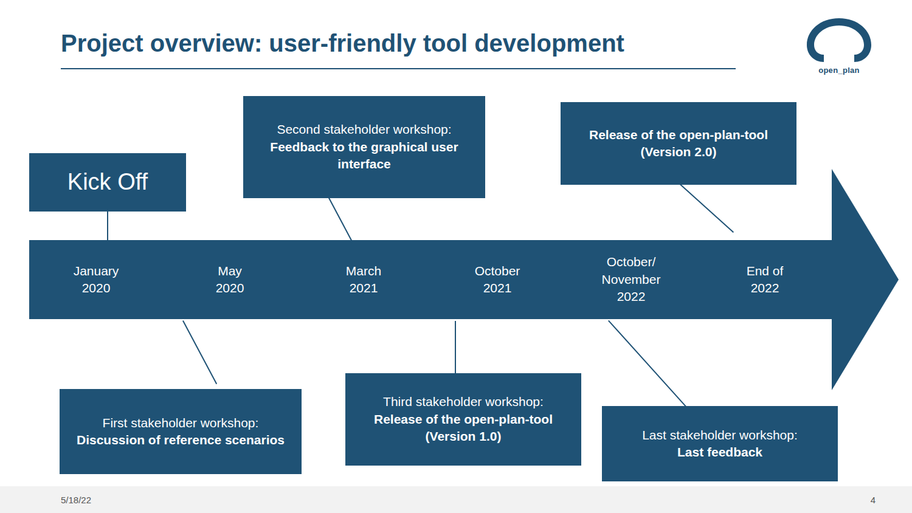Project overview: user-friendly tool development
open_plan
January
2020 May
2020 March
2021 October
2021 October/
November
2022 End of
2022
Kick Off
Second stakeholder workshop:
Feedback to the graphical user interface
Release of the open-plan-tool (Version 2.0)
First stakeholder workshop:
Discussion of reference scenarios
Third stakeholder workshop:
Release of the open-plan-tool (Version 1.0)
Last stakeholder workshop:
Last feedback
5/18/22 4